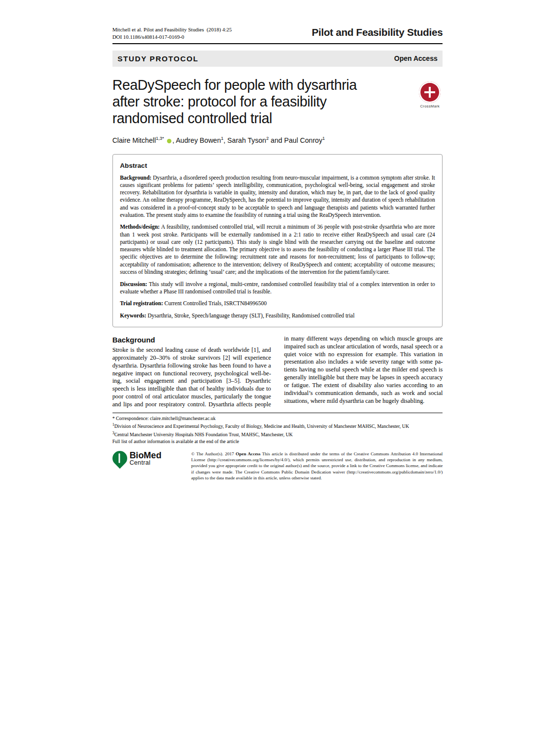Mitchell et al. Pilot and Feasibility Studies (2018) 4:25
DOI 10.1186/s40814-017-0169-0
Pilot and Feasibility Studies
STUDY PROTOCOL
Open Access
CrossMark
ReaDySpeech for people with dysarthria
after stroke: protocol for a feasibility
randomised controlled trial
Claire Mitchell1,3* , Audrey Bowen1, Sarah Tyson2 and Paul Conroy1
Abstract
Background: Dysarthria, a disordered speech production resulting from neuro-muscular impairment, is a common symptom after stroke. It causes significant problems for patients’ speech intelligibility, communication, psychological well-being, social engagement and stroke recovery. Rehabilitation for dysarthria is variable in quality, intensity and duration, which may be, in part, due to the lack of good quality evidence. An online therapy programme, ReaDySpeech, has the potential to improve quality, intensity and duration of speech rehabilitation and was considered in a proof-of-concept study to be acceptable to speech and language therapists and patients which warranted further evaluation. The present study aims to examine the feasibility of running a trial using the ReaDySpeech intervention.
Methods/design: A feasibility, randomised controlled trial, will recruit a minimum of 36 people with post-stroke dysarthria who are more than 1 week post stroke. Participants will be externally randomised in a 2:1 ratio to receive either ReaDySpeech and usual care (24 participants) or usual care only (12 participants). This study is single blind with the researcher carrying out the baseline and outcome measures while blinded to treatment allocation. The primary objective is to assess the feasibility of conducting a larger Phase III trial. The specific objectives are to determine the following: recruitment rate and reasons for non-recruitment; loss of participants to follow-up; acceptability of randomisation; adherence to the intervention; delivery of ReaDySpeech and content; acceptability of outcome measures; success of blinding strategies; defining ‘usual’ care; and the implications of the intervention for the patient/family/carer.
Discussion: This study will involve a regional, multi-centre, randomised controlled feasibility trial of a complex intervention in order to evaluate whether a Phase III randomised controlled trial is feasible.
Trial registration: Current Controlled Trials, ISRCTN84996500
Keywords: Dysarthria, Stroke, Speech/language therapy (SLT), Feasibility, Randomised controlled trial
Background
Stroke is the second leading cause of death worldwide [1], and approximately 20–30% of stroke survivors [2] will experience dysarthria. Dysarthria following stroke has been found to have a negative impact on functional recovery, psychological well-being, social engagement and participation [3–5]. Dysarthric speech is less intelligible than that of healthy individuals due to poor control of oral articulator muscles, particularly the tongue and lips and poor respiratory control. Dysarthria affects people in many different ways depending on which muscle groups are impaired such as unclear articulation of words, nasal speech or a quiet voice with no expression for example. This variation in presentation also includes a wide severity range with some patients having no useful speech while at the milder end speech is generally intelligible but there may be lapses in speech accuracy or fatigue. The extent of disability also varies according to an individual’s communication demands, such as work and social situations, where mild dysarthria can be hugely disabling.
* Correspondence: claire.mitchell@manchester.ac.uk
1Division of Neuroscience and Experimental Psychology, Faculty of Biology, Medicine and Health, University of Manchester MAHSC, Manchester, UK
3Central Manchester University Hospitals NHS Foundation Trust, MAHSC, Manchester, UK
Full list of author information is available at the end of the article
BioMedCentral
© The Author(s). 2017 Open Access This article is distributed under the terms of the Creative Commons Attribution 4.0 International License (http://creativecommons.org/licenses/by/4.0/), which permits unrestricted use, distribution, and reproduction in any medium, provided you give appropriate credit to the original author(s) and the source, provide a link to the Creative Commons license, and indicate if changes were made. The Creative Commons Public Domain Dedication waiver (http://creativecommons.org/publicdomain/zero/1.0/) applies to the data made available in this article, unless otherwise stated.